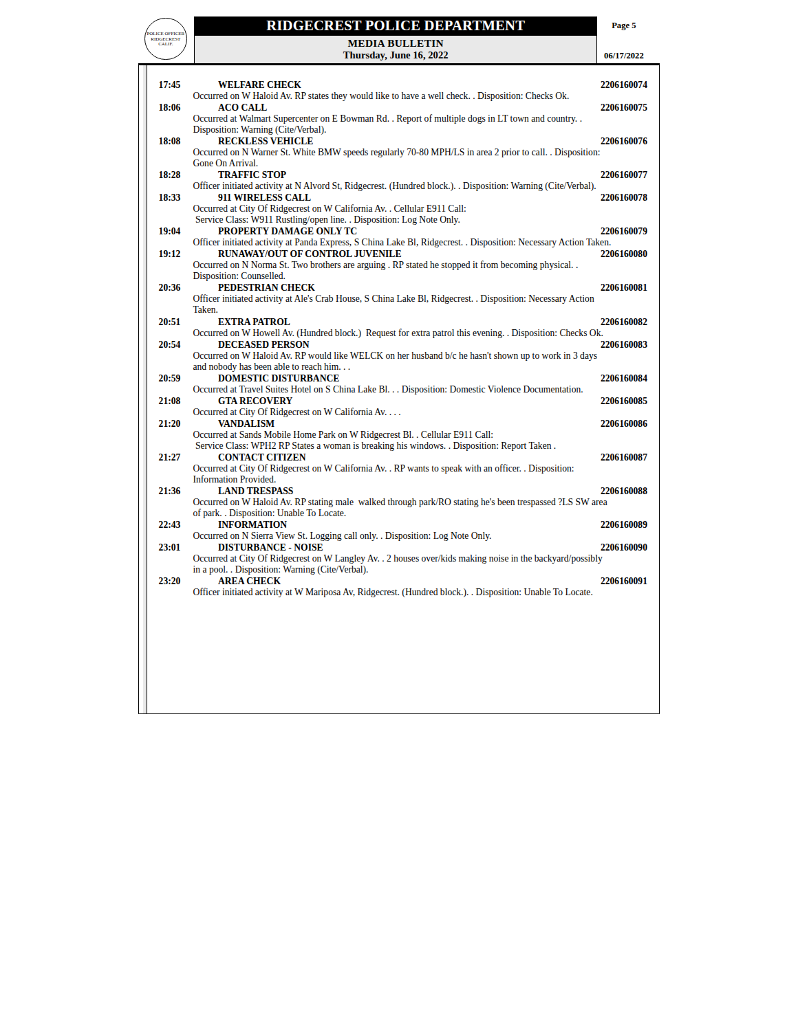POLICE OFFICER
RIDGECREST
CALIF.
Page 5
RIDGECREST POLICE DEPARTMENT
MEDIA BULLETIN
Thursday, June 16, 2022
06/17/2022
17:45 WELFARE CHECK 2206160074
Occurred on W Haloid Av. RP states they would like to have a well check. . Disposition: Checks Ok.
18:06 ACO CALL 2206160075
Occurred at Walmart Supercenter on E Bowman Rd. . Report of multiple dogs in LT town and country. . Disposition: Warning (Cite/Verbal).
18:08 RECKLESS VEHICLE 2206160076
Occurred on N Warner St. White BMW speeds regularly 70-80 MPH/LS in area 2 prior to call. . Disposition: Gone On Arrival.
18:28 TRAFFIC STOP 2206160077
Officer initiated activity at N Alvord St, Ridgecrest. (Hundred block.). . Disposition: Warning (Cite/Verbal).
18:33 911 WIRELESS CALL 2206160078
Occurred at City Of Ridgecrest on W California Av. . Cellular E911 Call: Service Class: W911 Rustling/open line. . Disposition: Log Note Only.
19:04 PROPERTY DAMAGE ONLY TC 2206160079
Officer initiated activity at Panda Express, S China Lake Bl, Ridgecrest. . Disposition: Necessary Action Taken.
19:12 RUNAWAY/OUT OF CONTROL JUVENILE 2206160080
Occurred on N Norma St. Two brothers are arguing . RP stated he stopped it from becoming physical. . Disposition: Counselled.
20:36 PEDESTRIAN CHECK 2206160081
Officer initiated activity at Ale's Crab House, S China Lake Bl, Ridgecrest. . Disposition: Necessary Action Taken.
20:51 EXTRA PATROL 2206160082
Occurred on W Howell Av. (Hundred block.) Request for extra patrol this evening. . Disposition: Checks Ok.
20:54 DECEASED PERSON 2206160083
Occurred on W Haloid Av. RP would like WELCK on her husband b/c he hasn't shown up to work in 3 days and nobody has been able to reach him. . .
20:59 DOMESTIC DISTURBANCE 2206160084
Occurred at Travel Suites Hotel on S China Lake Bl. . . Disposition: Domestic Violence Documentation.
21:08 GTA RECOVERY 2206160085
Occurred at City Of Ridgecrest on W California Av. . . .
21:20 VANDALISM 2206160086
Occurred at Sands Mobile Home Park on W Ridgecrest Bl. . Cellular E911 Call: Service Class: WPH2 RP States a woman is breaking his windows. . Disposition: Report Taken .
21:27 CONTACT CITIZEN 2206160087
Occurred at City Of Ridgecrest on W California Av. . RP wants to speak with an officer. . Disposition: Information Provided.
21:36 LAND TRESPASS 2206160088
Occurred on W Haloid Av. RP stating male walked through park/RO stating he's been trespassed ?LS SW area of park. . Disposition: Unable To Locate.
22:43 INFORMATION 2206160089
Occurred on N Sierra View St. Logging call only. . Disposition: Log Note Only.
23:01 DISTURBANCE - NOISE 2206160090
Occurred at City Of Ridgecrest on W Langley Av. . 2 houses over/kids making noise in the backyard/possibly in a pool. . Disposition: Warning (Cite/Verbal).
23:20 AREA CHECK 2206160091
Officer initiated activity at W Mariposa Av, Ridgecrest. (Hundred block.). . Disposition: Unable To Locate.